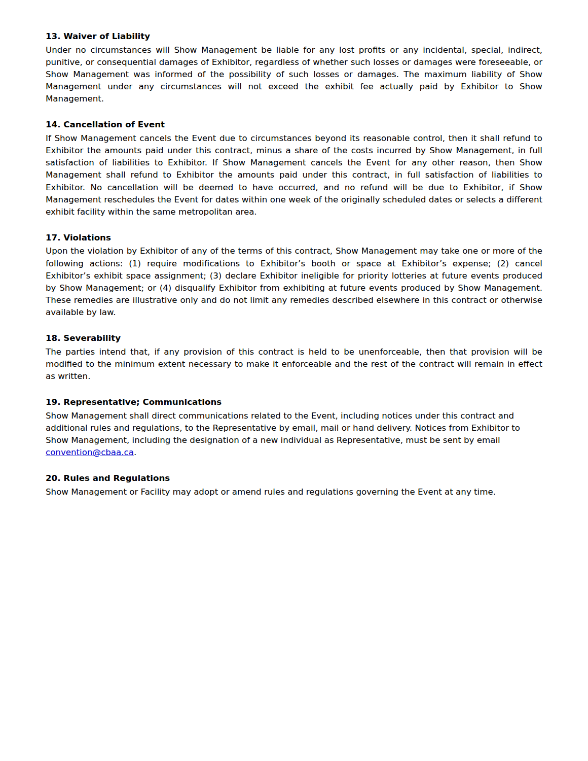13. Waiver of Liability
Under no circumstances will Show Management be liable for any lost profits or any incidental, special, indirect, punitive, or consequential damages of Exhibitor, regardless of whether such losses or damages were foreseeable, or Show Management was informed of the possibility of such losses or damages. The maximum liability of Show Management under any circumstances will not exceed the exhibit fee actually paid by Exhibitor to Show Management.
14. Cancellation of Event
If Show Management cancels the Event due to circumstances beyond its reasonable control, then it shall refund to Exhibitor the amounts paid under this contract, minus a share of the costs incurred by Show Management, in full satisfaction of liabilities to Exhibitor. If Show Management cancels the Event for any other reason, then Show Management shall refund to Exhibitor the amounts paid under this contract, in full satisfaction of liabilities to Exhibitor. No cancellation will be deemed to have occurred, and no refund will be due to Exhibitor, if Show Management reschedules the Event for dates within one week of the originally scheduled dates or selects a different exhibit facility within the same metropolitan area.
17. Violations
Upon the violation by Exhibitor of any of the terms of this contract, Show Management may take one or more of the following actions: (1) require modifications to Exhibitor’s booth or space at Exhibitor’s expense; (2) cancel Exhibitor’s exhibit space assignment; (3) declare Exhibitor ineligible for priority lotteries at future events produced by Show Management; or (4) disqualify Exhibitor from exhibiting at future events produced by Show Management. These remedies are illustrative only and do not limit any remedies described elsewhere in this contract or otherwise available by law.
18. Severability
The parties intend that, if any provision of this contract is held to be unenforceable, then that provision will be modified to the minimum extent necessary to make it enforceable and the rest of the contract will remain in effect as written.
19. Representative; Communications
Show Management shall direct communications related to the Event, including notices under this contract and additional rules and regulations, to the Representative by email, mail or hand delivery. Notices from Exhibitor to Show Management, including the designation of a new individual as Representative, must be sent by email convention@cbaa.ca.
20. Rules and Regulations
Show Management or Facility may adopt or amend rules and regulations governing the Event at any time.